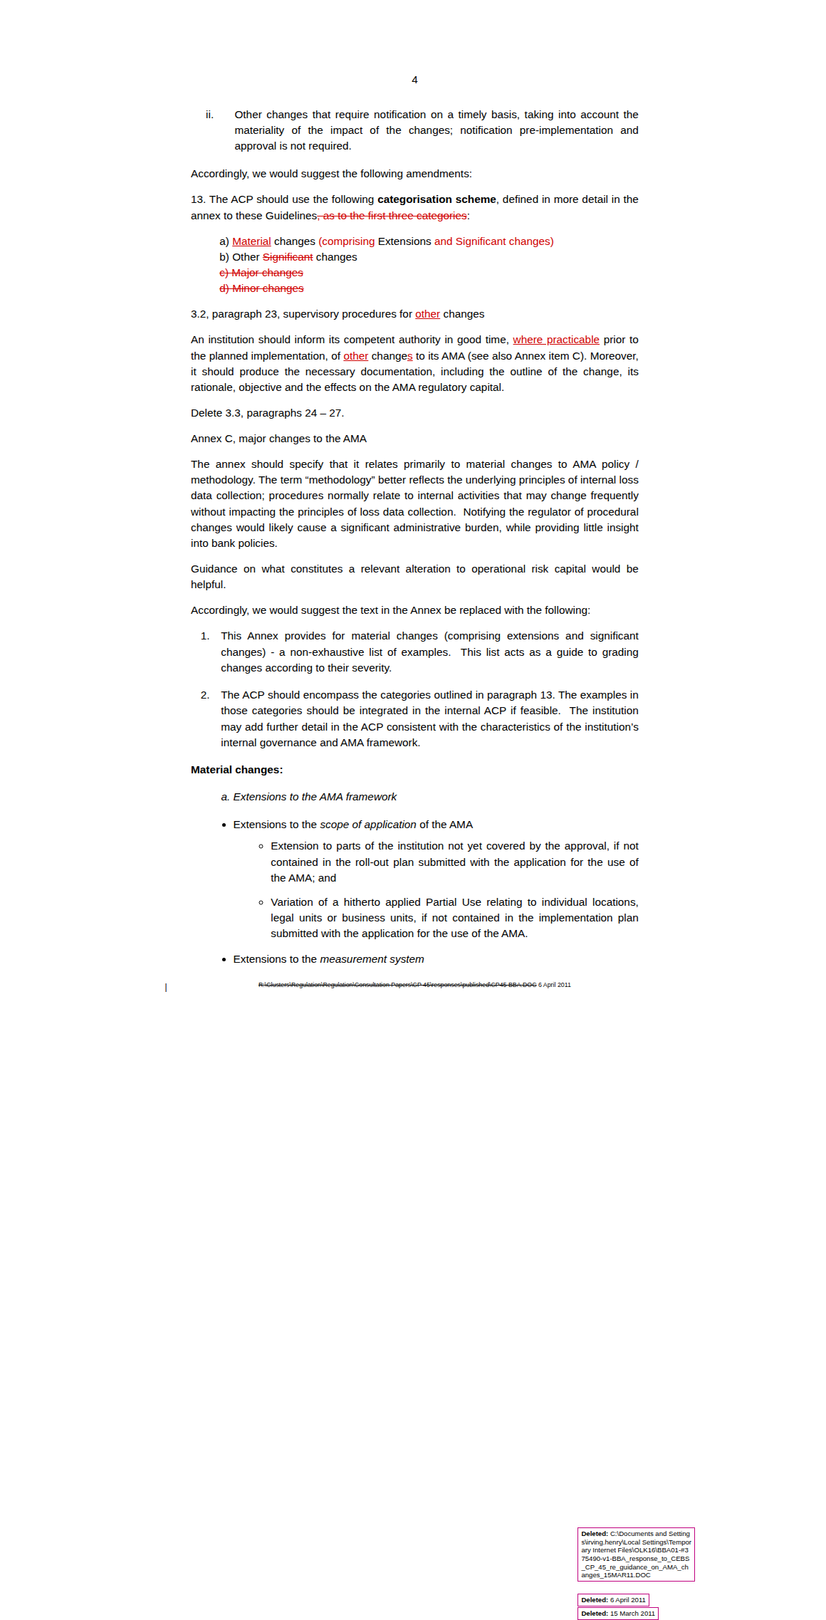4
ii.
Other changes that require notification on a timely basis, taking into account the materiality of the impact of the changes; notification pre-implementation and approval is not required.
Accordingly, we would suggest the following amendments:
13. The ACP should use the following categorisation scheme, defined in more detail in the annex to these Guidelines, as to the first three categories:
a) Material changes (comprising Extensions and Significant changes)
b) Other Significant changes
c) Major changes
d) Minor changes
3.2, paragraph 23, supervisory procedures for other changes
An institution should inform its competent authority in good time, where practicable prior to the planned implementation, of other changes to its AMA (see also Annex item C). Moreover, it should produce the necessary documentation, including the outline of the change, its rationale, objective and the effects on the AMA regulatory capital.
Delete 3.3, paragraphs 24 – 27.
Annex C, major changes to the AMA
The annex should specify that it relates primarily to material changes to AMA policy / methodology. The term “methodology” better reflects the underlying principles of internal loss data collection; procedures normally relate to internal activities that may change frequently without impacting the principles of loss data collection. Notifying the regulator of procedural changes would likely cause a significant administrative burden, while providing little insight into bank policies.
Guidance on what constitutes a relevant alteration to operational risk capital would be helpful.
Accordingly, we would suggest the text in the Annex be replaced with the following:
This Annex provides for material changes (comprising extensions and significant changes) - a non-exhaustive list of examples. This list acts as a guide to grading changes according to their severity.
The ACP should encompass the categories outlined in paragraph 13. The examples in those categories should be integrated in the internal ACP if feasible. The institution may add further detail in the ACP consistent with the characteristics of the institution’s internal governance and AMA framework.
Material changes:
Extensions to the AMA framework
Extensions to the scope of application of the AMA
Extension to parts of the institution not yet covered by the approval, if not contained in the roll-out plan submitted with the application for the use of the AMA; and
Variation of a hitherto applied Partial Use relating to individual locations, legal units or business units, if not contained in the implementation plan submitted with the application for the use of the AMA.
Extensions to the measurement system
Deleted: C:\Documents and Settings\irving.henry\Local Settings\Temporary Internet Files\OLK16\BBA01-#375490-v1-BBA_response_to_CEBS_CP_45_re_guidance_on_AMA_changes_15MAR11.DOC
Deleted: 6 April 2011
Deleted: 15 March 2011
|
R:\Clusters\Regulation\Regulation\Consultation Papers\CP 45\responses\published\CP45 BBA.DOC 6 April 2011